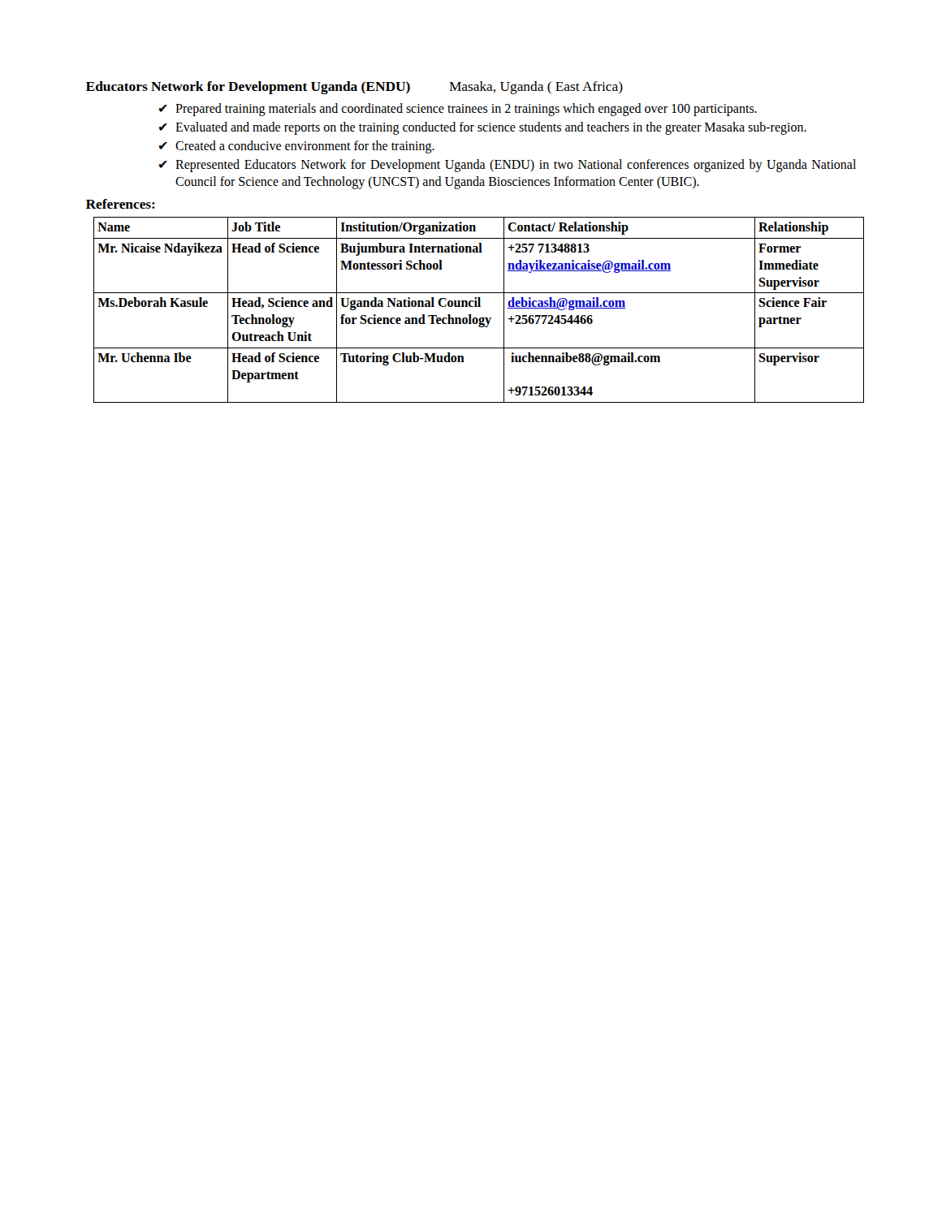Educators Network for Development Uganda (ENDU) Masaka, Uganda ( East Africa)
Prepared training materials and coordinated science trainees in 2 trainings which engaged over 100 participants.
Evaluated and made reports on the training conducted for science students and teachers in the greater Masaka sub-region.
Created a conducive environment for the training.
Represented Educators Network for Development Uganda (ENDU) in two National conferences organized by Uganda National Council for Science and Technology (UNCST) and Uganda Biosciences Information Center (UBIC).
References:
| Name | Job Title | Institution/Organization | Contact/ Relationship | Relationship |
| --- | --- | --- | --- | --- |
| Mr. Nicaise Ndayikeza | Head of Science | Bujumbura International Montessori School | +257 71348813 ndayikezanicaise@gmail.com | Former Immediate Supervisor |
| Ms.Deborah Kasule | Head, Science and Technology Outreach Unit | Uganda National Council for Science and Technology | debicash@gmail.com +256772454466 | Science Fair partner |
| Mr. Uchenna Ibe | Head of Science Department | Tutoring Club-Mudon | iuchennaibe88@gmail.com +971526013344 | Supervisor |